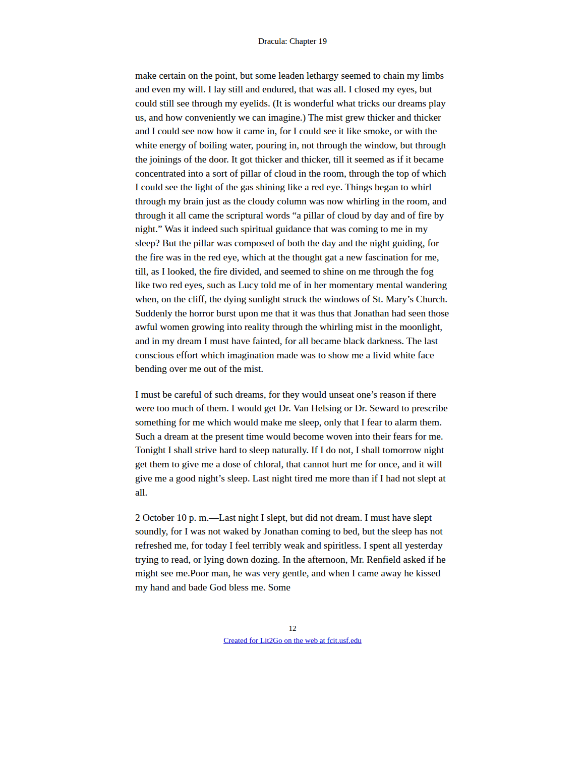Dracula: Chapter 19
make certain on the point, but some leaden lethargy seemed to chain my limbs and even my will. I lay still and endured, that was all. I closed my eyes, but could still see through my eyelids. (It is wonderful what tricks our dreams play us, and how conveniently we can imagine.) The mist grew thicker and thicker and I could see now how it came in, for I could see it like smoke, or with the white energy of boiling water, pouring in, not through the window, but through the joinings of the door. It got thicker and thicker, till it seemed as if it became concentrated into a sort of pillar of cloud in the room, through the top of which I could see the light of the gas shining like a red eye. Things began to whirl through my brain just as the cloudy column was now whirling in the room, and through it all came the scriptural words “a pillar of cloud by day and of fire by night.” Was it indeed such spiritual guidance that was coming to me in my sleep? But the pillar was composed of both the day and the night guiding, for the fire was in the red eye, which at the thought gat a new fascination for me, till, as I looked, the fire divided, and seemed to shine on me through the fog like two red eyes, such as Lucy told me of in her momentary mental wandering when, on the cliff, the dying sunlight struck the windows of St. Mary’s Church. Suddenly the horror burst upon me that it was thus that Jonathan had seen those awful women growing into reality through the whirling mist in the moonlight, and in my dream I must have fainted, for all became black darkness. The last conscious effort which imagination made was to show me a livid white face bending over me out of the mist.
I must be careful of such dreams, for they would unseat one’s reason if there were too much of them. I would get Dr. Van Helsing or Dr. Seward to prescribe something for me which would make me sleep, only that I fear to alarm them. Such a dream at the present time would become woven into their fears for me. Tonight I shall strive hard to sleep naturally. If I do not, I shall tomorrow night get them to give me a dose of chloral, that cannot hurt me for once, and it will give me a good night’s sleep. Last night tired me more than if I had not slept at all.
2 October 10 p. m.—Last night I slept, but did not dream. I must have slept soundly, for I was not waked by Jonathan coming to bed, but the sleep has not refreshed me, for today I feel terribly weak and spiritless. I spent all yesterday trying to read, or lying down dozing. In the afternoon, Mr. Renfield asked if he might see me.Poor man, he was very gentle, and when I came away he kissed my hand and bade God bless me. Some
12
Created for Lit2Go on the web at fcit.usf.edu